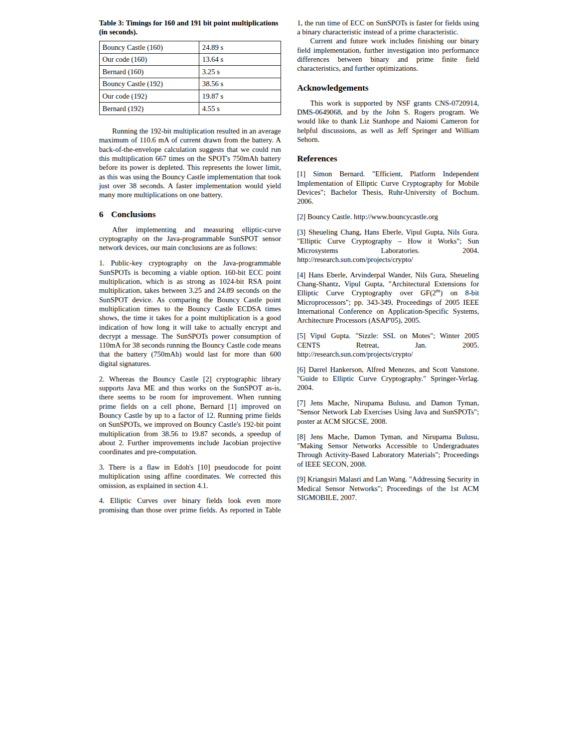Table 3: Timings for 160 and 191 bit point multiplications (in seconds).
| Bouncy Castle (160) | 24.89 s |
| Our code (160) | 13.64 s |
| Bernard (160) | 3.25 s |
| Bouncy Castle (192) | 38.56 s |
| Our code (192) | 19.87 s |
| Bernard (192) | 4.55 s |
Running the 192-bit multiplication resulted in an average maximum of 110.6 mA of current drawn from the battery. A back-of-the-envelope calculation suggests that we could run this multiplication 667 times on the SPOT's 750mAh battery before its power is depleted. This represents the lower limit, as this was using the Bouncy Castle implementation that took just over 38 seconds. A faster implementation would yield many more multiplications on one battery.
6 Conclusions
After implementing and measuring elliptic-curve cryptography on the Java-programmable SunSPOT sensor network devices, our main conclusions are as follows:
1. Public-key cryptography on the Java-programmable SunSPOTs is becoming a viable option. 160-bit ECC point multiplication, which is as strong as 1024-bit RSA point multiplication, takes between 3.25 and 24.89 seconds on the SunSPOT device. As comparing the Bouncy Castle point multiplication times to the Bouncy Castle ECDSA times shows, the time it takes for a point multiplication is a good indication of how long it will take to actually encrypt and decrypt a message. The SunSPOTs power consumption of 110mA for 38 seconds running the Bouncy Castle code means that the battery (750mAh) would last for more than 600 digital signatures.
2. Whereas the Bouncy Castle [2] cryptographic library supports Java ME and thus works on the SunSPOT as-is, there seems to be room for improvement. When running prime fields on a cell phone, Bernard [1] improved on Bouncy Castle by up to a factor of 12. Running prime fields on SunSPOTs, we improved on Bouncy Castle's 192-bit point multiplication from 38.56 to 19.87 seconds, a speedup of about 2. Further improvements include Jacobian projective coordinates and pre-computation.
3. There is a flaw in Edoh's [10] pseudocode for point multiplication using affine coordinates. We corrected this omission, as explained in section 4.1.
4. Elliptic Curves over binary fields look even more promising than those over prime fields. As reported in Table 1, the run time of ECC on SunSPOTs is faster for fields using a binary characteristic instead of a prime characteristic.
Current and future work includes finishing our binary field implementation, further investigation into performance differences between binary and prime finite field characteristics, and further optimizations.
Acknowledgements
This work is supported by NSF grants CNS-0720914, DMS-0649068, and by the John S. Rogers program. We would like to thank Liz Stanhope and Naiomi Cameron for helpful discussions, as well as Jeff Springer and William Sehorn.
References
[1] Simon Bernard. "Efficient, Platform Independent Implementation of Elliptic Curve Cryptography for Mobile Devices"; Bachelor Thesis, Ruhr-University of Bochum. 2006.
[2] Bouncy Castle. http://www.bouncycastle.org
[3] Sheueling Chang, Hans Eberle, Vipul Gupta, Nils Gura. "Elliptic Curve Cryptography – How it Works"; Sun Microsystems Laboratories. 2004. http://research.sun.com/projects/crypto/
[4] Hans Eberle, Arvinderpal Wander, Nils Gura, Sheueling Chang-Shantz, Vipul Gupta, "Architectural Extensions for Elliptic Curve Cryptography over GF(2m) on 8-bit Microprocessors"; pp. 343-349, Proceedings of 2005 IEEE International Conference on Application-Specific Systems, Architecture Processors (ASAP'05), 2005.
[5] Vipul Gupta. "Sizzle: SSL on Motes"; Winter 2005 CENTS Retreat, Jan. 2005. http://research.sun.com/projects/crypto/
[6] Darrel Hankerson, Alfred Menezes, and Scott Vanstone. "Guide to Elliptic Curve Cryptography." Springer-Verlag. 2004.
[7] Jens Mache, Nirupama Bulusu, and Damon Tyman, "Sensor Network Lab Exercises Using Java and SunSPOTs"; poster at ACM SIGCSE, 2008.
[8] Jens Mache, Damon Tyman, and Nirupama Bulusu, "Making Sensor Networks Accessible to Undergraduates Through Activity-Based Laboratory Materials"; Proceedings of IEEE SECON, 2008.
[9] Kriangsiri Malasri and Lan Wang. "Addressing Security in Medical Sensor Networks"; Proceedings of the 1st ACM SIGMOBILE, 2007.